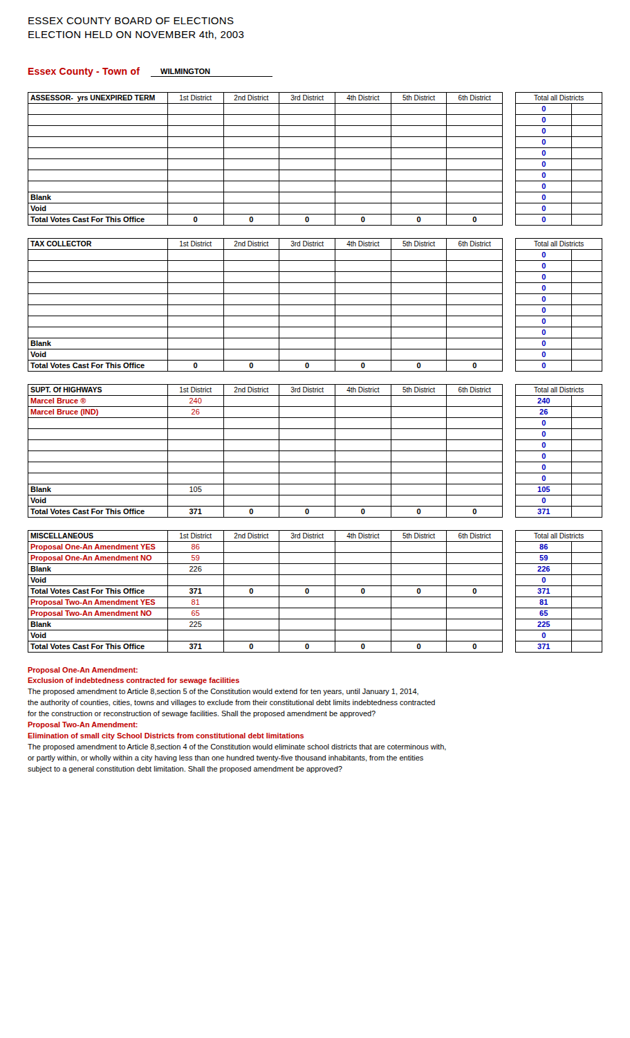ESSEX COUNTY BOARD OF ELECTIONS
ELECTION HELD ON NOVEMBER 4th, 2003
Essex County - Town of WILMINGTON
| ASSESSOR- yrs UNEXPIRED TERM | 1st District | 2nd District | 3rd District | 4th District | 5th District | 6th District | | Total all Districts |
| | | | | | | | | 0 | |
| | | | | | | | | 0 | |
| | | | | | | | | 0 | |
| | | | | | | | | 0 | |
| | | | | | | | | 0 | |
| | | | | | | | | 0 | |
| | | | | | | | | 0 | |
| | | | | | | | | 0 | |
| Blank | | | | | | | | 0 | |
| Void | | | | | | | | 0 | |
| Total Votes Cast For This Office | 0 | 0 | 0 | 0 | 0 | 0 | | 0 | |
| TAX COLLECTOR | 1st District | 2nd District | 3rd District | 4th District | 5th District | 6th District | | Total all Districts |
| | | | | | | | | 0 | |
| | | | | | | | | 0 | |
| | | | | | | | | 0 | |
| | | | | | | | | 0 | |
| | | | | | | | | 0 | |
| | | | | | | | | 0 | |
| | | | | | | | | 0 | |
| | | | | | | | | 0 | |
| Blank | | | | | | | | 0 | |
| Void | | | | | | | | 0 | |
| Total Votes Cast For This Office | 0 | 0 | 0 | 0 | 0 | 0 | | 0 | |
| SUPT. Of HIGHWAYS | 1st District | 2nd District | 3rd District | 4th District | 5th District | 6th District | | Total all Districts |
| Marcel Bruce ® | 240 | | | | | | | 240 | |
| Marcel Bruce (IND) | 26 | | | | | | | 26 | |
| | | | | | | | | 0 | |
| | | | | | | | | 0 | |
| | | | | | | | | 0 | |
| | | | | | | | | 0 | |
| | | | | | | | | 0 | |
| | | | | | | | | 0 | |
| Blank | 105 | | | | | | | 105 | |
| Void | | | | | | | | 0 | |
| Total Votes Cast For This Office | 371 | 0 | 0 | 0 | 0 | 0 | | 371 | |
| MISCELLANEOUS | 1st District | 2nd District | 3rd District | 4th District | 5th District | 6th District | | Total all Districts |
| Proposal One-An Amendment YES | 86 | | | | | | | 86 | |
| Proposal One-An Amendment NO | 59 | | | | | | | 59 | |
| Blank | 226 | | | | | | | 226 | |
| Void | | | | | | | | 0 | |
| Total Votes Cast For This Office | 371 | 0 | 0 | 0 | 0 | 0 | | 371 | |
| Proposal Two-An Amendment YES | 81 | | | | | | | 81 | |
| Proposal Two-An Amendment NO | 65 | | | | | | | 65 | |
| Blank | 225 | | | | | | | 225 | |
| Void | | | | | | | | 0 | |
| Total Votes Cast For This Office | 371 | 0 | 0 | 0 | 0 | 0 | | 371 | |
Proposal One-An Amendment:
Exclusion of indebtedness contracted for sewage facilities
The proposed amendment to Article 8,section 5 of the Constitution would extend for ten years, until January 1, 2014,
the authority of counties, cities, towns and villages to exclude from their constitutional debt limits indebtedness contracted
for the construction or reconstruction of sewage facilities. Shall the proposed amendment be approved?
Proposal Two-An Amendment:
Elimination of small city School Districts from constitutional debt limitations
The proposed amendment to Article 8,section 4 of the Constitution would eliminate school districts that are coterminous with,
or partly within, or wholly within a city having less than one hundred twenty-five thousand inhabitants, from the entities
subject to a general constitution debt limitation. Shall the proposed amendment be approved?